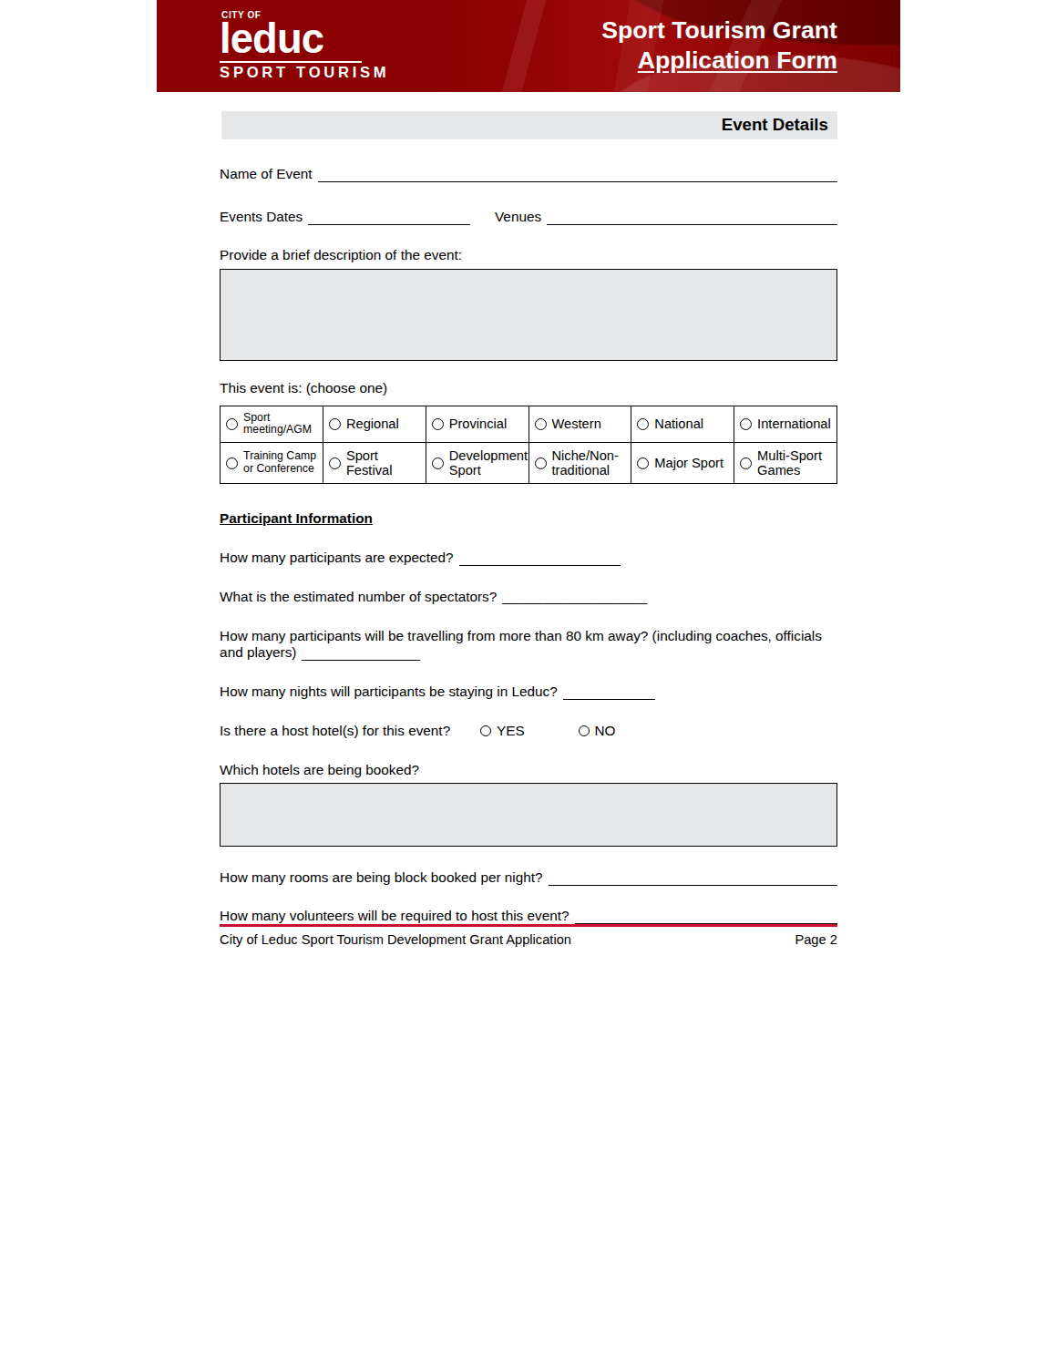CITY OF
leduc
SPORT TOURISM
Sport Tourism Grant
Application Form
Event Details
Name of Event
Events Dates Venues
Provide a brief description of the event:
This event is: (choose one)
| Sport meeting/AGM | Regional | Provincial | Western | National | International |
| Training Camp or Conference | Sport Festival | Development Sport | Niche/Non- traditional | Major Sport | Multi-Sport Games |
Participant Information
How many participants are expected?
What is the estimated number of spectators? __________________
How many participants will be travelling from more than 80 km away? (including coaches, officials
and players)
How many nights will participants be staying in Leduc?
Is there a host hotel(s) for this event? YES NO
Which hotels are being booked?
How many rooms are being block booked per night?
How many volunteers will be required to host this event?
City of Leduc Sport Tourism Development Grant Application
Page 2